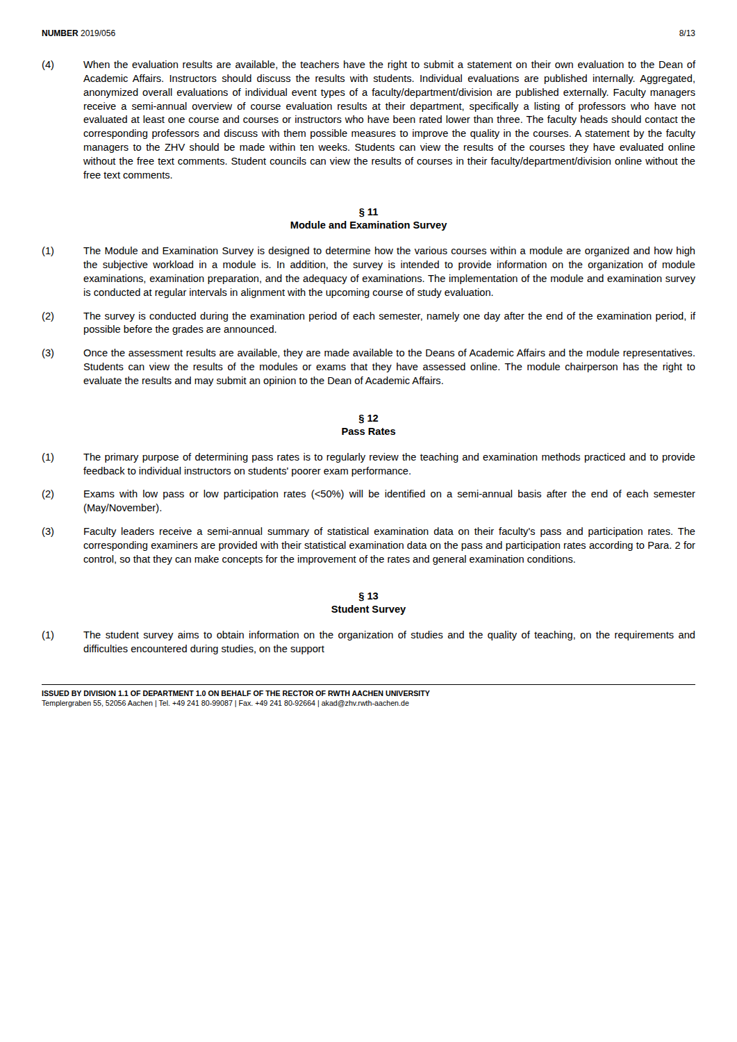NUMBER 2019/056
8/13
(4) When the evaluation results are available, the teachers have the right to submit a statement on their own evaluation to the Dean of Academic Affairs. Instructors should discuss the results with students. Individual evaluations are published internally. Aggregated, anonymized overall evaluations of individual event types of a faculty/department/division are published externally. Faculty managers receive a semi-annual overview of course evaluation results at their department, specifically a listing of professors who have not evaluated at least one course and courses or instructors who have been rated lower than three. The faculty heads should contact the corresponding professors and discuss with them possible measures to improve the quality in the courses. A statement by the faculty managers to the ZHV should be made within ten weeks. Students can view the results of the courses they have evaluated online without the free text comments. Student councils can view the results of courses in their faculty/department/division online without the free text comments.
§ 11 Module and Examination Survey
(1) The Module and Examination Survey is designed to determine how the various courses within a module are organized and how high the subjective workload in a module is. In addition, the survey is intended to provide information on the organization of module examinations, examination preparation, and the adequacy of examinations. The implementation of the module and examination survey is conducted at regular intervals in alignment with the upcoming course of study evaluation.
(2) The survey is conducted during the examination period of each semester, namely one day after the end of the examination period, if possible before the grades are announced.
(3) Once the assessment results are available, they are made available to the Deans of Academic Affairs and the module representatives. Students can view the results of the modules or exams that they have assessed online. The module chairperson has the right to evaluate the results and may submit an opinion to the Dean of Academic Affairs.
§ 12 Pass Rates
(1) The primary purpose of determining pass rates is to regularly review the teaching and examination methods practiced and to provide feedback to individual instructors on students' poorer exam performance.
(2) Exams with low pass or low participation rates (<50%) will be identified on a semi-annual basis after the end of each semester (May/November).
(3) Faculty leaders receive a semi-annual summary of statistical examination data on their faculty's pass and participation rates. The corresponding examiners are provided with their statistical examination data on the pass and participation rates according to Para. 2 for control, so that they can make concepts for the improvement of the rates and general examination conditions.
§ 13 Student Survey
(1) The student survey aims to obtain information on the organization of studies and the quality of teaching, on the requirements and difficulties encountered during studies, on the support
ISSUED BY DIVISION 1.1 OF DEPARTMENT 1.0 ON BEHALF OF THE RECTOR OF RWTH AACHEN UNIVERSITY
Templergraben 55, 52056 Aachen | Tel. +49 241 80-99087 | Fax. +49 241 80-92664 | akad@zhv.rwth-aachen.de